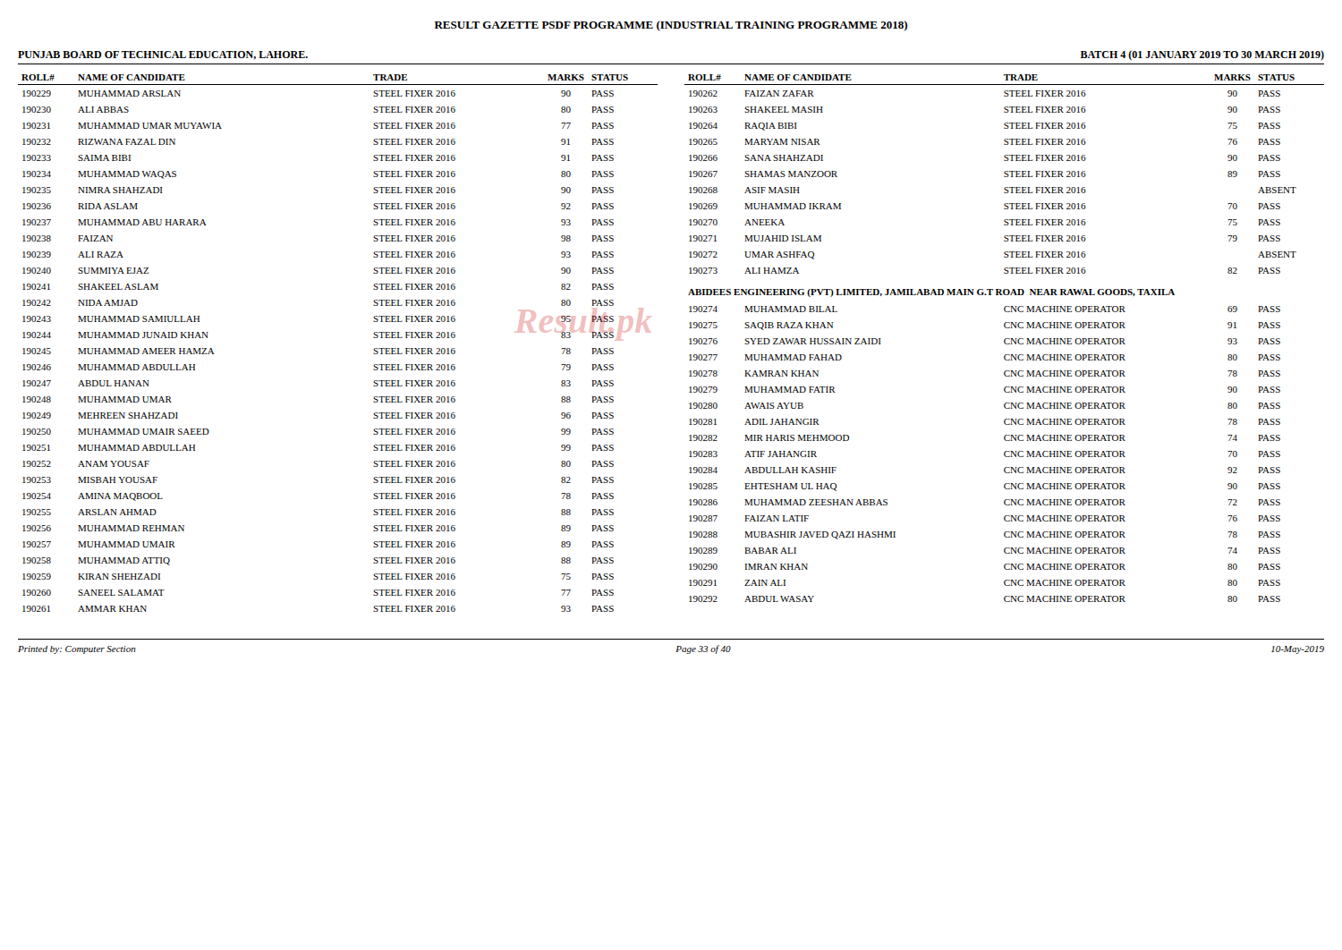RESULT GAZETTE PSDF PROGRAMME (INDUSTRIAL TRAINING PROGRAMME 2018)
PUNJAB BOARD OF TECHNICAL EDUCATION, LAHORE. BATCH 4 (01 JANUARY 2019 TO 30 MARCH 2019)
Result.pk
| ROLL# | NAME OF CANDIDATE | TRADE | MARKS | STATUS |
| --- | --- | --- | --- | --- |
| 190229 | MUHAMMAD ARSLAN | STEEL FIXER 2016 | 90 | PASS |
| 190230 | ALI ABBAS | STEEL FIXER 2016 | 80 | PASS |
| 190231 | MUHAMMAD UMAR MUYAWIA | STEEL FIXER 2016 | 77 | PASS |
| 190232 | RIZWANA FAZAL DIN | STEEL FIXER 2016 | 91 | PASS |
| 190233 | SAIMA BIBI | STEEL FIXER 2016 | 91 | PASS |
| 190234 | MUHAMMAD WAQAS | STEEL FIXER 2016 | 80 | PASS |
| 190235 | NIMRA SHAHZADI | STEEL FIXER 2016 | 90 | PASS |
| 190236 | RIDA ASLAM | STEEL FIXER 2016 | 92 | PASS |
| 190237 | MUHAMMAD ABU HARARA | STEEL FIXER 2016 | 93 | PASS |
| 190238 | FAIZAN | STEEL FIXER 2016 | 98 | PASS |
| 190239 | ALI RAZA | STEEL FIXER 2016 | 93 | PASS |
| 190240 | SUMMIYA EJAZ | STEEL FIXER 2016 | 90 | PASS |
| 190241 | SHAKEEL ASLAM | STEEL FIXER 2016 | 82 | PASS |
| 190242 | NIDA AMJAD | STEEL FIXER 2016 | 80 | PASS |
| 190243 | MUHAMMAD SAMIULLAH | STEEL FIXER 2016 | 95 | PASS |
| 190244 | MUHAMMAD JUNAID KHAN | STEEL FIXER 2016 | 83 | PASS |
| 190245 | MUHAMMAD AMEER HAMZA | STEEL FIXER 2016 | 78 | PASS |
| 190246 | MUHAMMAD ABDULLAH | STEEL FIXER 2016 | 79 | PASS |
| 190247 | ABDUL HANAN | STEEL FIXER 2016 | 83 | PASS |
| 190248 | MUHAMMAD UMAR | STEEL FIXER 2016 | 88 | PASS |
| 190249 | MEHREEN SHAHZADI | STEEL FIXER 2016 | 96 | PASS |
| 190250 | MUHAMMAD UMAIR SAEED | STEEL FIXER 2016 | 99 | PASS |
| 190251 | MUHAMMAD ABDULLAH | STEEL FIXER 2016 | 99 | PASS |
| 190252 | ANAM YOUSAF | STEEL FIXER 2016 | 80 | PASS |
| 190253 | MISBAH YOUSAF | STEEL FIXER 2016 | 82 | PASS |
| 190254 | AMINA MAQBOOL | STEEL FIXER 2016 | 78 | PASS |
| 190255 | ARSLAN AHMAD | STEEL FIXER 2016 | 88 | PASS |
| 190256 | MUHAMMAD REHMAN | STEEL FIXER 2016 | 89 | PASS |
| 190257 | MUHAMMAD UMAIR | STEEL FIXER 2016 | 89 | PASS |
| 190258 | MUHAMMAD ATTIQ | STEEL FIXER 2016 | 88 | PASS |
| 190259 | KIRAN SHEHZADI | STEEL FIXER 2016 | 75 | PASS |
| 190260 | SANEEL SALAMAT | STEEL FIXER 2016 | 77 | PASS |
| 190261 | AMMAR KHAN | STEEL FIXER 2016 | 93 | PASS |
| ROLL# | NAME OF CANDIDATE | TRADE | MARKS | STATUS |
| --- | --- | --- | --- | --- |
| 190262 | FAIZAN ZAFAR | STEEL FIXER 2016 | 90 | PASS |
| 190263 | SHAKEEL MASIH | STEEL FIXER 2016 | 90 | PASS |
| 190264 | RAQIA BIBI | STEEL FIXER 2016 | 75 | PASS |
| 190265 | MARYAM NISAR | STEEL FIXER 2016 | 76 | PASS |
| 190266 | SANA SHAHZADI | STEEL FIXER 2016 | 90 | PASS |
| 190267 | SHAMAS MANZOOR | STEEL FIXER 2016 | 89 | PASS |
| 190268 | ASIF MASIH | STEEL FIXER 2016 | | ABSENT |
| 190269 | MUHAMMAD IKRAM | STEEL FIXER 2016 | 70 | PASS |
| 190270 | ANEEKA | STEEL FIXER 2016 | 75 | PASS |
| 190271 | MUJAHID ISLAM | STEEL FIXER 2016 | 79 | PASS |
| 190272 | UMAR ASHFAQ | STEEL FIXER 2016 | | ABSENT |
| 190273 | ALI HAMZA | STEEL FIXER 2016 | 82 | PASS |
| ABIDEES ENGINEERING (PVT) LIMITED, JAMILABAD MAIN G.T ROAD NEAR RAWAL GOODS, TAXILA |
| 190274 | MUHAMMAD BILAL | CNC MACHINE OPERATOR | 69 | PASS |
| 190275 | SAQIB RAZA KHAN | CNC MACHINE OPERATOR | 91 | PASS |
| 190276 | SYED ZAWAR HUSSAIN ZAIDI | CNC MACHINE OPERATOR | 93 | PASS |
| 190277 | MUHAMMAD FAHAD | CNC MACHINE OPERATOR | 80 | PASS |
| 190278 | KAMRAN KHAN | CNC MACHINE OPERATOR | 78 | PASS |
| 190279 | MUHAMMAD FATIR | CNC MACHINE OPERATOR | 90 | PASS |
| 190280 | AWAIS AYUB | CNC MACHINE OPERATOR | 80 | PASS |
| 190281 | ADIL JAHANGIR | CNC MACHINE OPERATOR | 78 | PASS |
| 190282 | MIR HARIS MEHMOOD | CNC MACHINE OPERATOR | 74 | PASS |
| 190283 | ATIF JAHANGIR | CNC MACHINE OPERATOR | 70 | PASS |
| 190284 | ABDULLAH KASHIF | CNC MACHINE OPERATOR | 92 | PASS |
| 190285 | EHTESHAM UL HAQ | CNC MACHINE OPERATOR | 90 | PASS |
| 190286 | MUHAMMAD ZEESHAN ABBAS | CNC MACHINE OPERATOR | 72 | PASS |
| 190287 | FAIZAN LATIF | CNC MACHINE OPERATOR | 76 | PASS |
| 190288 | MUBASHIR JAVED QAZI HASHMI | CNC MACHINE OPERATOR | 78 | PASS |
| 190289 | BABAR ALI | CNC MACHINE OPERATOR | 74 | PASS |
| 190290 | IMRAN KHAN | CNC MACHINE OPERATOR | 80 | PASS |
| 190291 | ZAIN ALI | CNC MACHINE OPERATOR | 80 | PASS |
| 190292 | ABDUL WASAY | CNC MACHINE OPERATOR | 80 | PASS |
Printed by: Computer Section Page 33 of 40 10-May-2019